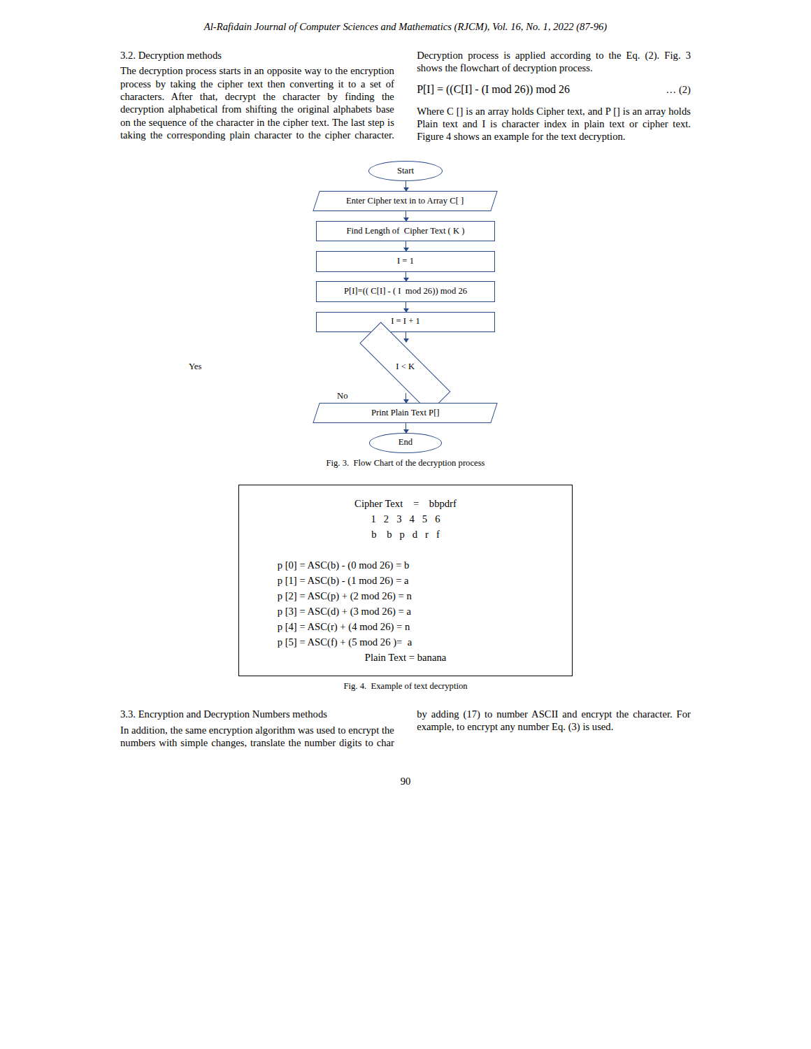Al-Rafidain Journal of Computer Sciences and Mathematics (RJCM), Vol. 16, No. 1, 2022 (87-96)
3.2. Decryption methods
The decryption process starts in an opposite way to the encryption process by taking the cipher text then converting it to a set of characters. After that, decrypt the character by finding the decryption alphabetical from shifting the original alphabets base on the sequence of the character in the cipher text. The last step is taking the corresponding plain character to the cipher character. Decryption process is applied according to the Eq. (2). Fig. 3 shows the flowchart of decryption process.
P[I] = ((C[I] - (I mod 26)) mod 26 … (2)
Where C [] is an array holds Cipher text, and P [] is an array holds Plain text and I is character index in plain text or cipher text. Figure 4 shows an example for the text decryption.
Start
Enter Cipher text in to Array C[ ]
Find Length of Cipher Text ( K )
I = 1
P[I]=(( C[I] - ( I mod 26)) mod 26
I = I + 1
Yes
I < K
No
Print Plain Text P[]
End
Fig. 3. Flow Chart of the decryption process
Cipher Text = bbpdrf
1 2 3 4 5 6
b b p d r f
p [0] = ASC(b) - (0 mod 26) = b
p [1] = ASC(b) - (1 mod 26) = a
p [2] = ASC(p) + (2 mod 26) = n
p [3] = ASC(d) + (3 mod 26) = a
p [4] = ASC(r) + (4 mod 26) = n
p [5] = ASC(f) + (5 mod 26 )= a
Plain Text = banana
Fig. 4. Example of text decryption
3.3. Encryption and Decryption Numbers methods
In addition, the same encryption algorithm was used to encrypt the numbers with simple changes, translate the number digits to char by adding (17) to number ASCII and encrypt the character. For example, to encrypt any number Eq. (3) is used.
90